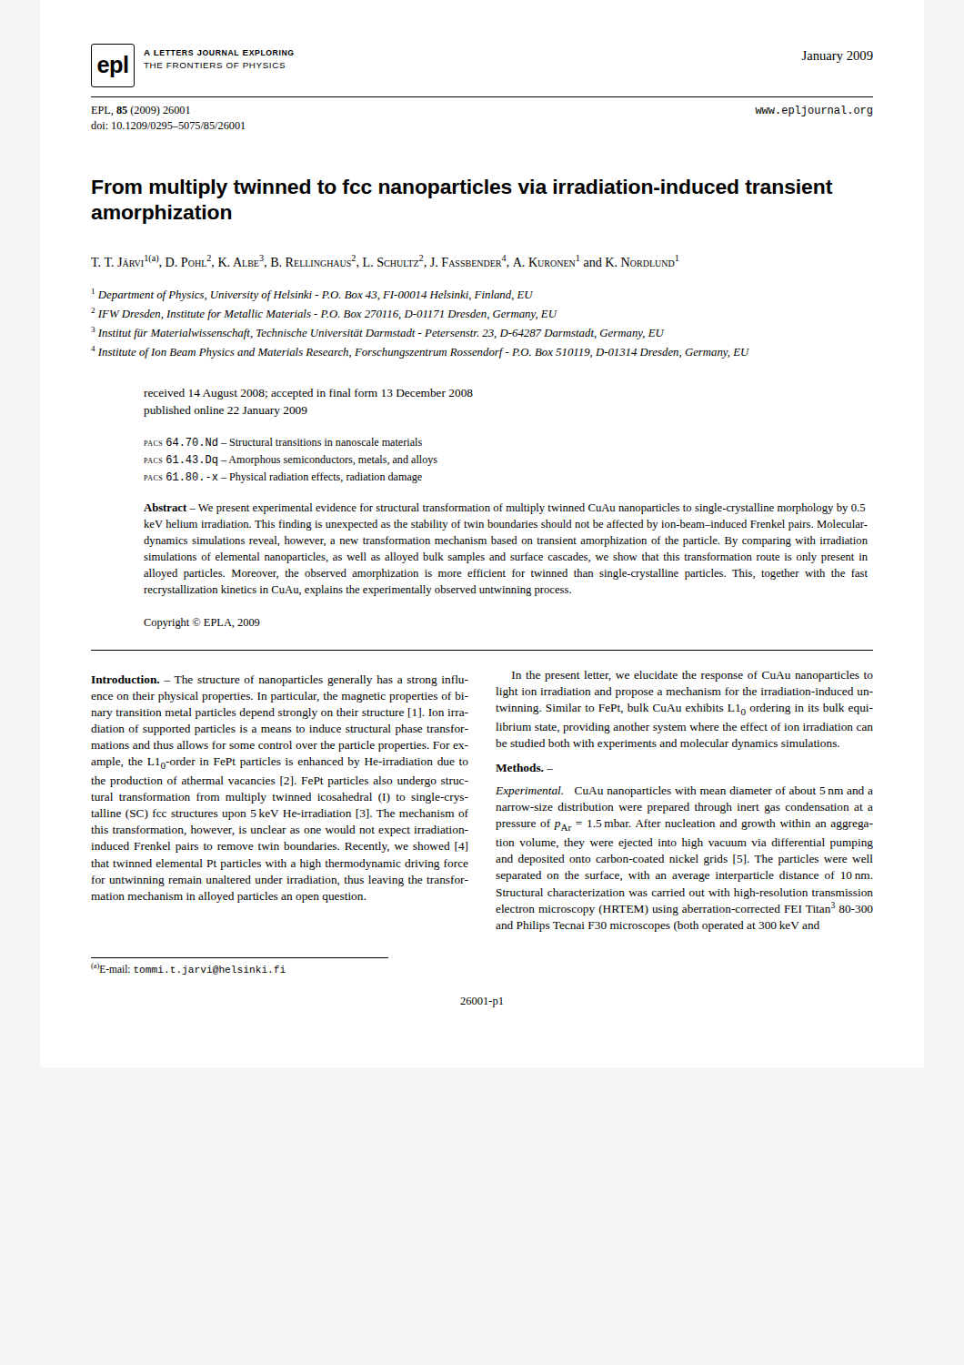epl
A LETTERS JOURNAL EXPLORING
THE FRONTIERS OF PHYSICS
January 2009
EPL, 85 (2009) 26001
doi: 10.1209/0295–5075/85/26001
www.epljournal.org
From multiply twinned to fcc nanoparticles via irradiation-induced transient amorphization
T. T. Järvi1(a), D. Pohl2, K. Albe3, B. Rellinghaus2, L. Schultz2, J. Fassbender4, A. Kuronen1 and K. Nordlund1
1 Department of Physics, University of Helsinki - P.O. Box 43, FI-00014 Helsinki, Finland, EU
2 IFW Dresden, Institute for Metallic Materials - P.O. Box 270116, D-01171 Dresden, Germany, EU
3 Institut für Materialwissenschaft, Technische Universität Darmstadt - Petersenstr. 23, D-64287 Darmstadt, Germany, EU
4 Institute of Ion Beam Physics and Materials Research, Forschungszentrum Rossendorf - P.O. Box 510119, D-01314 Dresden, Germany, EU
received 14 August 2008; accepted in final form 13 December 2008
published online 22 January 2009
pacs 64.70.Nd – Structural transitions in nanoscale materials
pacs 61.43.Dq – Amorphous semiconductors, metals, and alloys
pacs 61.80.-x – Physical radiation effects, radiation damage
Abstract – We present experimental evidence for structural transformation of multiply twinned CuAu nanoparticles to single-crystalline morphology by 0.5 keV helium irradiation. This finding is unexpected as the stability of twin boundaries should not be affected by ion-beam–induced Frenkel pairs. Molecular-dynamics simulations reveal, however, a new transformation mechanism based on transient amorphization of the particle. By comparing with irradiation simulations of elemental nanoparticles, as well as alloyed bulk samples and surface cascades, we show that this transformation route is only present in alloyed particles. Moreover, the observed amorphization is more efficient for twinned than single-crystalline particles. This, together with the fast recrystallization kinetics in CuAu, explains the experimentally observed untwinning process.
Copyright © EPLA, 2009
Introduction.
– The structure of nanoparticles generally has a strong influence on their physical properties. In particular, the magnetic properties of binary transition metal particles depend strongly on their structure [1]. Ion irradiation of supported particles is a means to induce structural phase transformations and thus allows for some control over the particle properties. For example, the L10-order in FePt particles is enhanced by He-irradiation due to the production of athermal vacancies [2]. FePt particles also undergo structural transformation from multiply twinned icosahedral (I) to single-crystalline (SC) fcc structures upon 5 keV He-irradiation [3]. The mechanism of this transformation, however, is unclear as one would not expect irradiation-induced Frenkel pairs to remove twin boundaries. Recently, we showed [4] that twinned elemental Pt particles with a high thermodynamic driving force for untwinning remain unaltered under irradiation, thus leaving the transformation mechanism in alloyed particles an open question.
In the present letter, we elucidate the response of CuAu nanoparticles to light ion irradiation and propose a mechanism for the irradiation-induced untwinning. Similar to FePt, bulk CuAu exhibits L10 ordering in its bulk equilibrium state, providing another system where the effect of ion irradiation can be studied both with experiments and molecular dynamics simulations.
Methods.
–
Experimental.
CuAu nanoparticles with mean diameter of about 5 nm and a narrow-size distribution were prepared through inert gas condensation at a pressure of pAr = 1.5 mbar. After nucleation and growth within an aggregation volume, they were ejected into high vacuum via differential pumping and deposited onto carbon-coated nickel grids [5]. The particles were well separated on the surface, with an average interparticle distance of 10 nm. Structural characterization was carried out with high-resolution transmission electron microscopy (HRTEM) using aberration-corrected FEI Titan3 80-300 and Philips Tecnai F30 microscopes (both operated at 300 keV and
(a)E-mail: tommi.t.jarvi@helsinki.fi
26001-p1